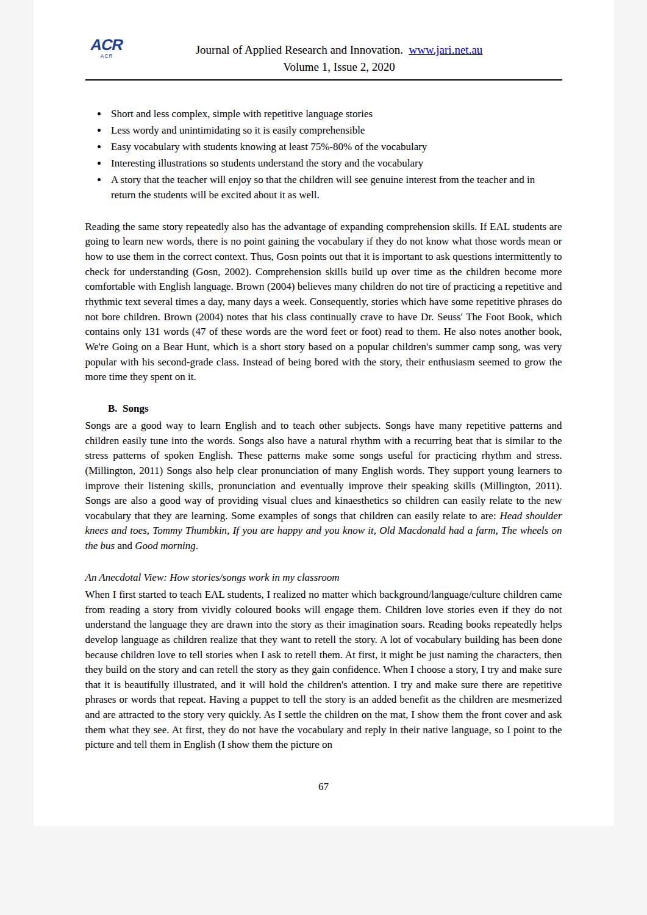ACR ACR
Journal of Applied Research and Innovation. www.jari.net.au
Volume 1, Issue 2, 2020
Short and less complex, simple with repetitive language stories
Less wordy and unintimidating so it is easily comprehensible
Easy vocabulary with students knowing at least 75%-80% of the vocabulary
Interesting illustrations so students understand the story and the vocabulary
A story that the teacher will enjoy so that the children will see genuine interest from the teacher and in return the students will be excited about it as well.
Reading the same story repeatedly also has the advantage of expanding comprehension skills. If EAL students are going to learn new words, there is no point gaining the vocabulary if they do not know what those words mean or how to use them in the correct context. Thus, Gosn points out that it is important to ask questions intermittently to check for understanding (Gosn, 2002). Comprehension skills build up over time as the children become more comfortable with English language. Brown (2004) believes many children do not tire of practicing a repetitive and rhythmic text several times a day, many days a week. Consequently, stories which have some repetitive phrases do not bore children. Brown (2004) notes that his class continually crave to have Dr. Seuss' The Foot Book, which contains only 131 words (47 of these words are the word feet or foot) read to them. He also notes another book, We're Going on a Bear Hunt, which is a short story based on a popular children's summer camp song, was very popular with his second-grade class. Instead of being bored with the story, their enthusiasm seemed to grow the more time they spent on it.
B. Songs
Songs are a good way to learn English and to teach other subjects. Songs have many repetitive patterns and children easily tune into the words. Songs also have a natural rhythm with a recurring beat that is similar to the stress patterns of spoken English. These patterns make some songs useful for practicing rhythm and stress. (Millington, 2011) Songs also help clear pronunciation of many English words. They support young learners to improve their listening skills, pronunciation and eventually improve their speaking skills (Millington, 2011). Songs are also a good way of providing visual clues and kinaesthetics so children can easily relate to the new vocabulary that they are learning. Some examples of songs that children can easily relate to are: Head shoulder knees and toes, Tommy Thumbkin, If you are happy and you know it, Old Macdonald had a farm, The wheels on the bus and Good morning.
An Anecdotal View: How stories/songs work in my classroom
When I first started to teach EAL students, I realized no matter which background/language/culture children came from reading a story from vividly coloured books will engage them. Children love stories even if they do not understand the language they are drawn into the story as their imagination soars. Reading books repeatedly helps develop language as children realize that they want to retell the story. A lot of vocabulary building has been done because children love to tell stories when I ask to retell them. At first, it might be just naming the characters, then they build on the story and can retell the story as they gain confidence. When I choose a story, I try and make sure that it is beautifully illustrated, and it will hold the children's attention. I try and make sure there are repetitive phrases or words that repeat. Having a puppet to tell the story is an added benefit as the children are mesmerized and are attracted to the story very quickly. As I settle the children on the mat, I show them the front cover and ask them what they see. At first, they do not have the vocabulary and reply in their native language, so I point to the picture and tell them in English (I show them the picture on
67